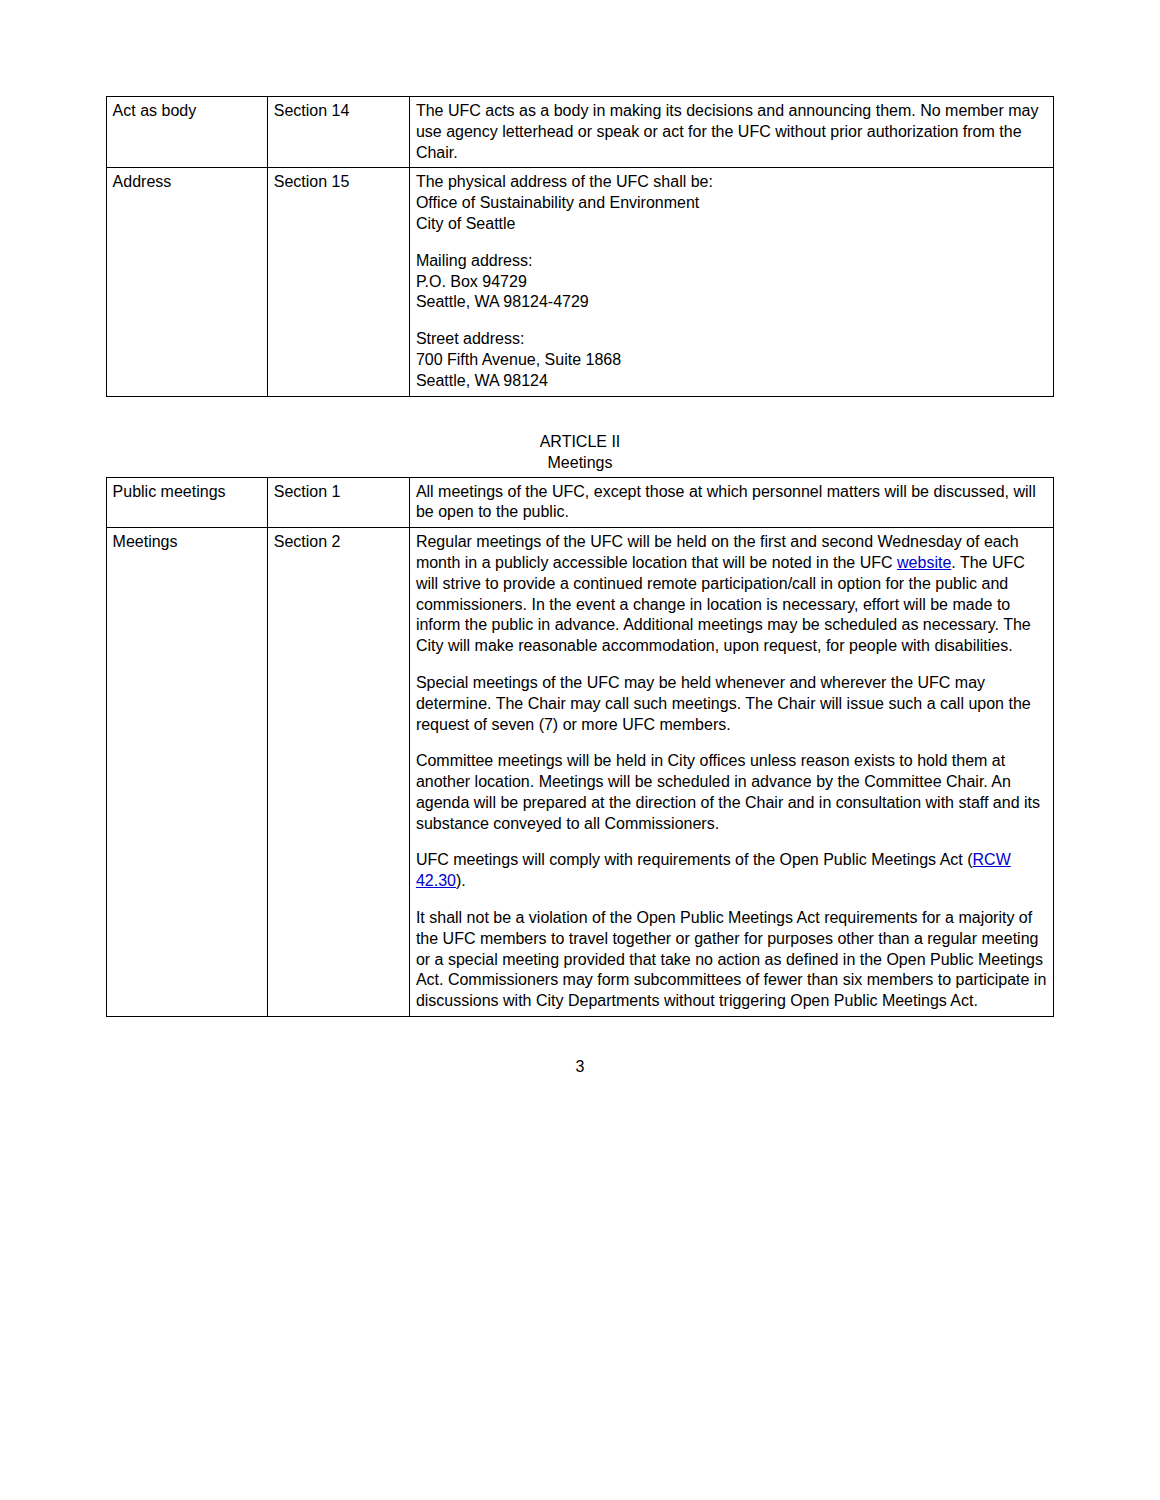| Act as body | Section 14 | The UFC acts as a body in making its decisions and announcing them. No member may use agency letterhead or speak or act for the UFC without prior authorization from the Chair. |
| Address | Section 15 | The physical address of the UFC shall be: Office of Sustainability and Environment City of Seattle Mailing address: P.O. Box 94729 Seattle, WA 98124-4729 Street address: 700 Fifth Avenue, Suite 1868 Seattle, WA 98124 |
ARTICLE II Meetings
| Public meetings | Section 1 | All meetings of the UFC, except those at which personnel matters will be discussed, will be open to the public. |
| Meetings | Section 2 | Regular meetings of the UFC will be held on the first and second Wednesday of each month in a publicly accessible location that will be noted in the UFC website . The UFC will strive to provide a continued remote participation/call in option for the public and commissioners. In the event a change in location is necessary, effort will be made to inform the public in advance. Additional meetings may be scheduled as necessary. The City will make reasonable accommodation, upon request, for people with disabilities. Special meetings of the UFC may be held whenever and wherever the UFC may determine. The Chair may call such meetings. The Chair will issue such a call upon the request of seven (7) or more UFC members. Committee meetings will be held in City offices unless reason exists to hold them at another location. Meetings will be scheduled in advance by the Committee Chair. An agenda will be prepared at the direction of the Chair and in consultation with staff and its substance conveyed to all Commissioners. UFC meetings will comply with requirements of the Open Public Meetings Act ( RCW 42.30 ). It shall not be a violation of the Open Public Meetings Act requirements for a majority of the UFC members to travel together or gather for purposes other than a regular meeting or a special meeting provided that take no action as defined in the Open Public Meetings Act. Commissioners may form subcommittees of fewer than six members to participate in discussions with City Departments without triggering Open Public Meetings Act. |
3